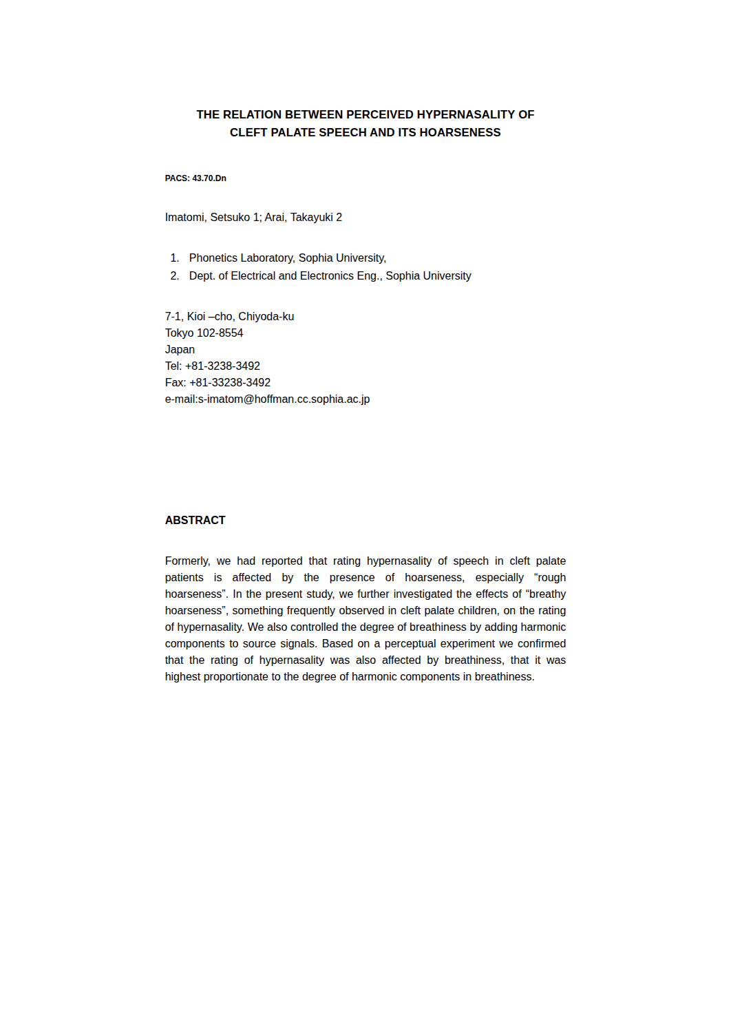THE RELATION BETWEEN PERCEIVED HYPERNASALITY OF
CLEFT PALATE SPEECH AND ITS HOARSENESS
PACS: 43.70.Dn
Imatomi, Setsuko 1; Arai, Takayuki 2
Phonetics Laboratory, Sophia University,
Dept. of Electrical and Electronics Eng., Sophia University
7-1, Kioi –cho, Chiyoda-ku
Tokyo 102-8554
Japan
Tel: +81-3238-3492
Fax: +81-33238-3492
e-mail:s-imatom@hoffman.cc.sophia.ac.jp
ABSTRACT
Formerly, we had reported that rating hypernasality of speech in cleft palate patients is affected by the presence of hoarseness, especially “rough hoarseness”. In the present study, we further investigated the effects of “breathy hoarseness”, something frequently observed in cleft palate children, on the rating of hypernasality. We also controlled the degree of breathiness by adding harmonic components to source signals. Based on a perceptual experiment we confirmed that the rating of hypernasality was also affected by breathiness, that it was highest proportionate to the degree of harmonic components in breathiness.